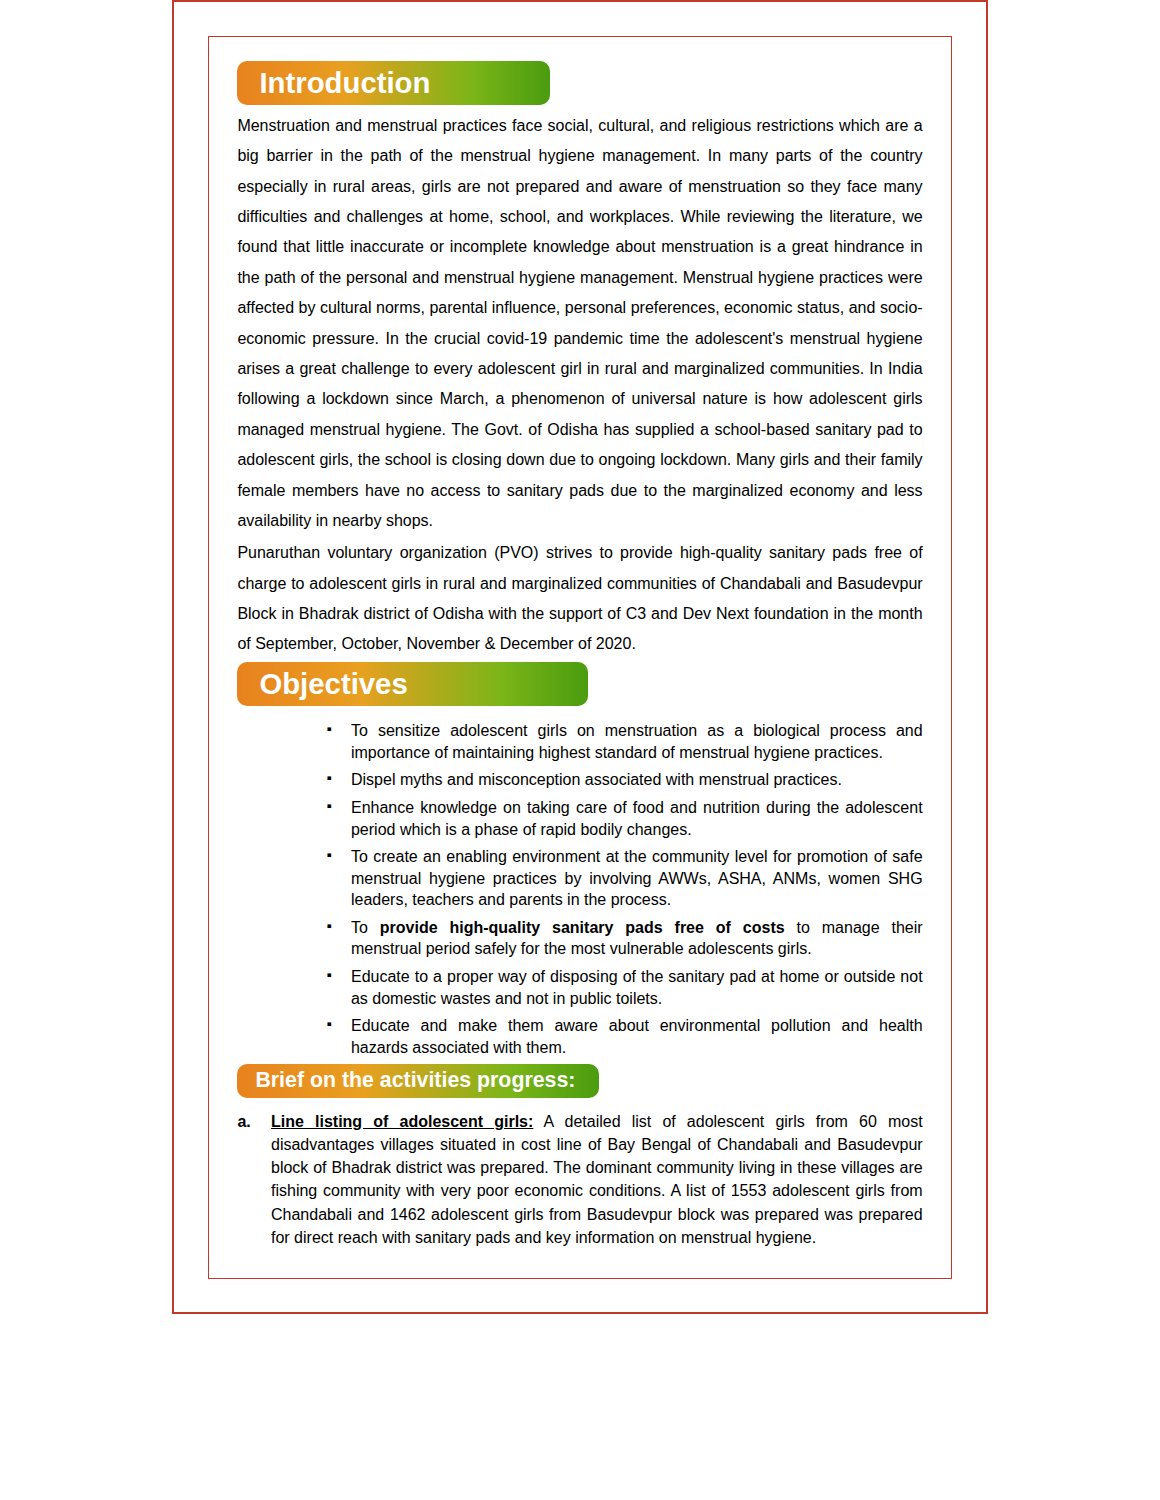Introduction
Menstruation and menstrual practices face social, cultural, and religious restrictions which are a big barrier in the path of the menstrual hygiene management. In many parts of the country especially in rural areas, girls are not prepared and aware of menstruation so they face many difficulties and challenges at home, school, and workplaces. While reviewing the literature, we found that little inaccurate or incomplete knowledge about menstruation is a great hindrance in the path of the personal and menstrual hygiene management. Menstrual hygiene practices were affected by cultural norms, parental influence, personal preferences, economic status, and socio-economic pressure. In the crucial covid-19 pandemic time the adolescent's menstrual hygiene arises a great challenge to every adolescent girl in rural and marginalized communities. In India following a lockdown since March, a phenomenon of universal nature is how adolescent girls managed menstrual hygiene. The Govt. of Odisha has supplied a school-based sanitary pad to adolescent girls, the school is closing down due to ongoing lockdown. Many girls and their family female members have no access to sanitary pads due to the marginalized economy and less availability in nearby shops.
Punaruthan voluntary organization (PVO) strives to provide high-quality sanitary pads free of charge to adolescent girls in rural and marginalized communities of Chandabali and Basudevpur Block in Bhadrak district of Odisha with the support of C3 and Dev Next foundation in the month of September, October, November & December of 2020.
Objectives
To sensitize adolescent girls on menstruation as a biological process and importance of maintaining highest standard of menstrual hygiene practices.
Dispel myths and misconception associated with menstrual practices.
Enhance knowledge on taking care of food and nutrition during the adolescent period which is a phase of rapid bodily changes.
To create an enabling environment at the community level for promotion of safe menstrual hygiene practices by involving AWWs, ASHA, ANMs, women SHG leaders, teachers and parents in the process.
To provide high-quality sanitary pads free of costs to manage their menstrual period safely for the most vulnerable adolescents girls.
Educate to a proper way of disposing of the sanitary pad at home or outside not as domestic wastes and not in public toilets.
Educate and make them aware about environmental pollution and health hazards associated with them.
Brief on the activities progress:
Line listing of adolescent girls: A detailed list of adolescent girls from 60 most disadvantages villages situated in cost line of Bay Bengal of Chandabali and Basudevpur block of Bhadrak district was prepared. The dominant community living in these villages are fishing community with very poor economic conditions. A list of 1553 adolescent girls from Chandabali and 1462 adolescent girls from Basudevpur block was prepared was prepared for direct reach with sanitary pads and key information on menstrual hygiene.